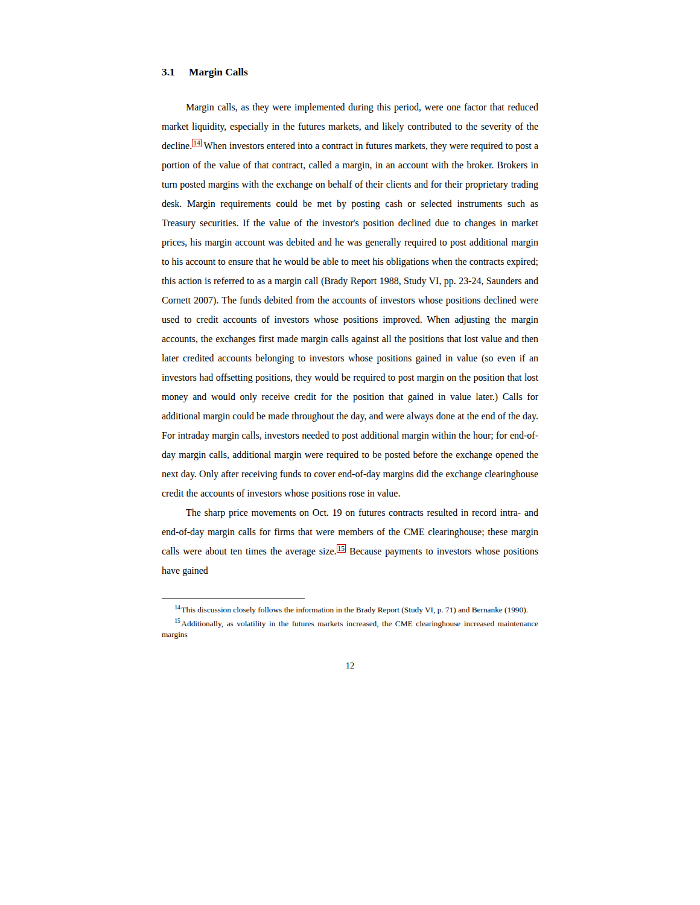3.1 Margin Calls
Margin calls, as they were implemented during this period, were one factor that reduced market liquidity, especially in the futures markets, and likely contributed to the severity of the decline.14 When investors entered into a contract in futures markets, they were required to post a portion of the value of that contract, called a margin, in an account with the broker. Brokers in turn posted margins with the exchange on behalf of their clients and for their proprietary trading desk. Margin requirements could be met by posting cash or selected instruments such as Treasury securities. If the value of the investor's position declined due to changes in market prices, his margin account was debited and he was generally required to post additional margin to his account to ensure that he would be able to meet his obligations when the contracts expired; this action is referred to as a margin call (Brady Report 1988, Study VI, pp. 23-24, Saunders and Cornett 2007). The funds debited from the accounts of investors whose positions declined were used to credit accounts of investors whose positions improved. When adjusting the margin accounts, the exchanges first made margin calls against all the positions that lost value and then later credited accounts belonging to investors whose positions gained in value (so even if an investors had offsetting positions, they would be required to post margin on the position that lost money and would only receive credit for the position that gained in value later.) Calls for additional margin could be made throughout the day, and were always done at the end of the day. For intraday margin calls, investors needed to post additional margin within the hour; for end-of-day margin calls, additional margin were required to be posted before the exchange opened the next day. Only after receiving funds to cover end-of-day margins did the exchange clearinghouse credit the accounts of investors whose positions rose in value.
The sharp price movements on Oct. 19 on futures contracts resulted in record intra- and end-of-day margin calls for firms that were members of the CME clearinghouse; these margin calls were about ten times the average size.15 Because payments to investors whose positions have gained
14This discussion closely follows the information in the Brady Report (Study VI, p. 71) and Bernanke (1990).
15Additionally, as volatility in the futures markets increased, the CME clearinghouse increased maintenance margins
12